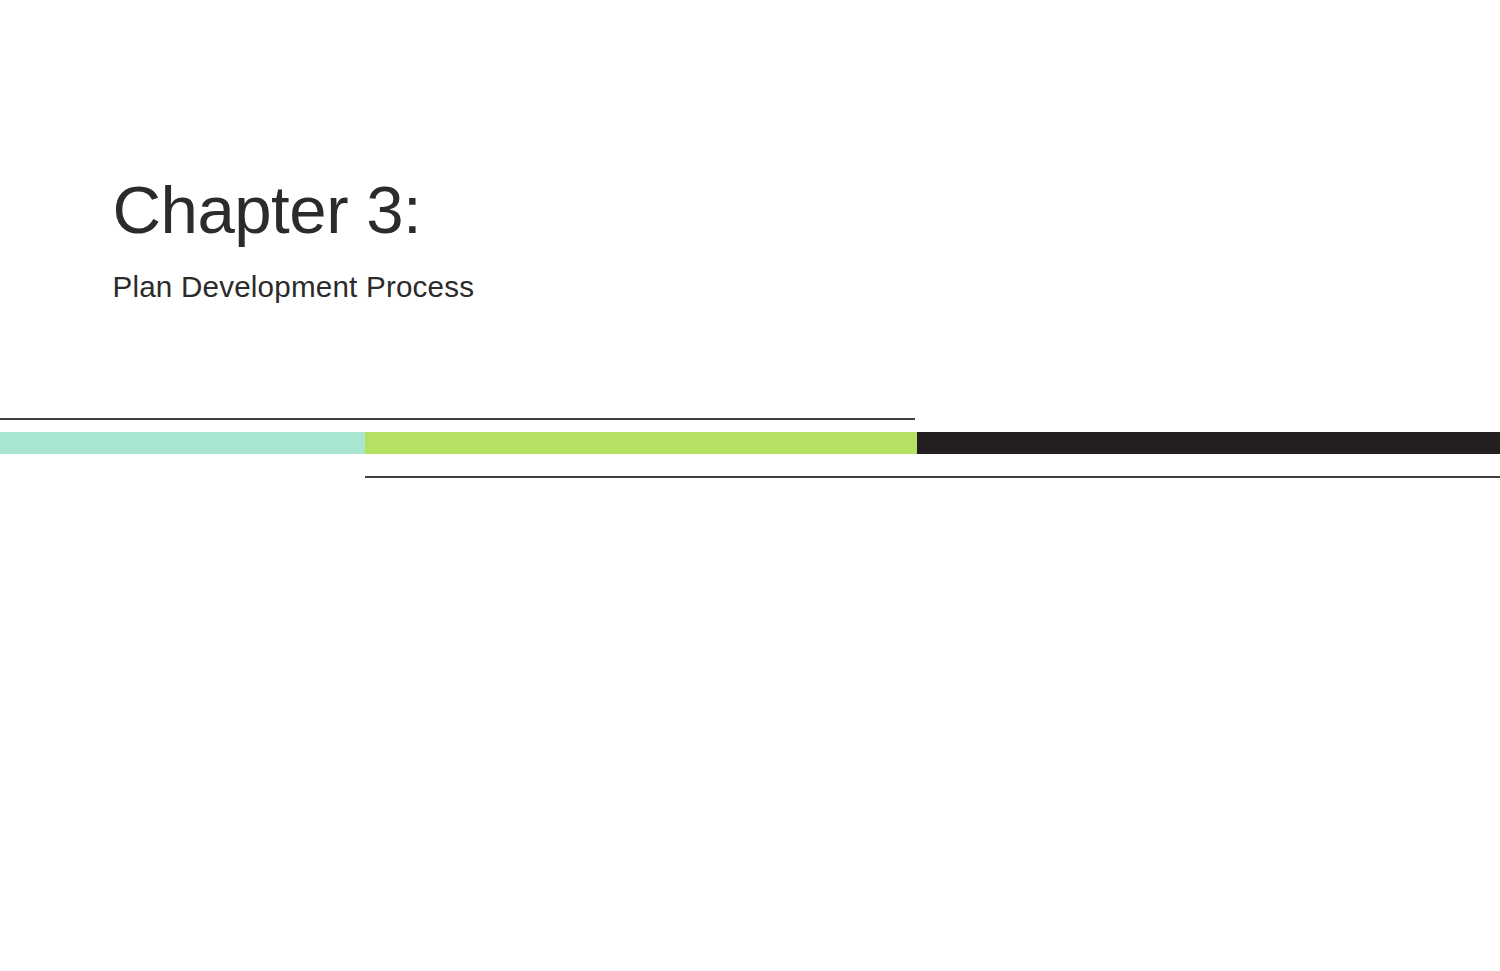Chapter 3:
Plan Development Process